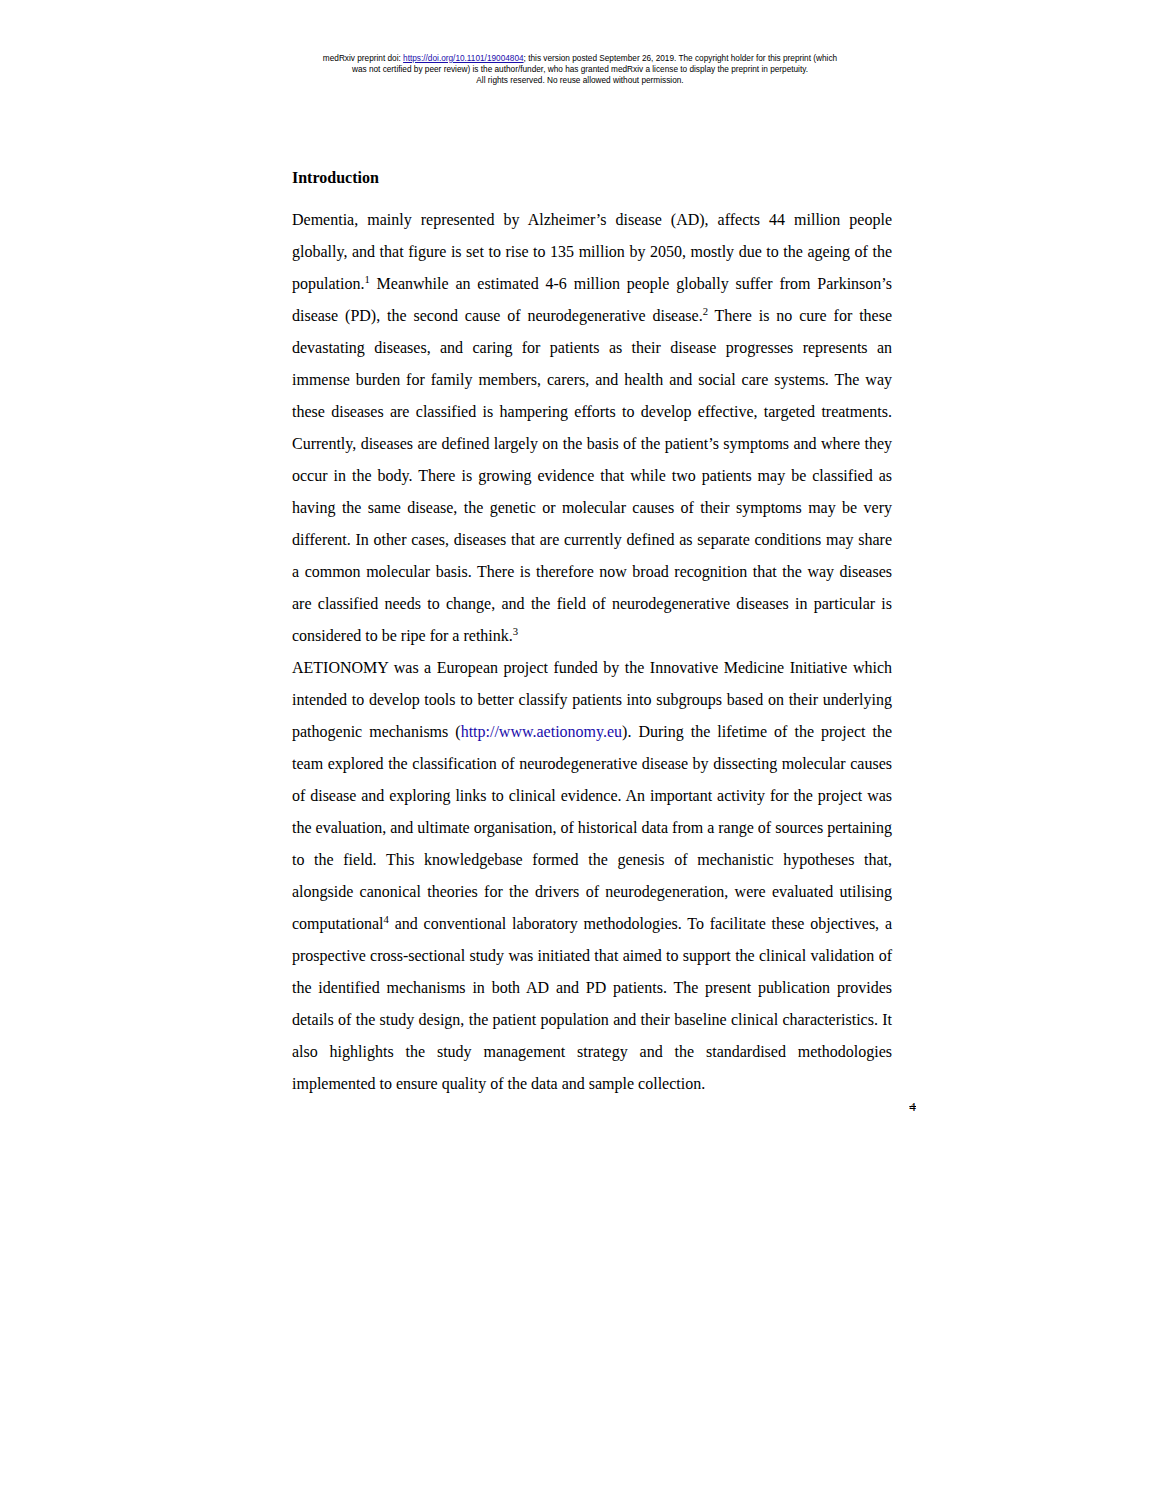medRxiv preprint doi: https://doi.org/10.1101/19004804; this version posted September 26, 2019. The copyright holder for this preprint (which
was not certified by peer review) is the author/funder, who has granted medRxiv a license to display the preprint in perpetuity.
All rights reserved. No reuse allowed without permission.
Introduction
Dementia, mainly represented by Alzheimer’s disease (AD), affects 44 million people globally, and that figure is set to rise to 135 million by 2050, mostly due to the ageing of the population.1 Meanwhile an estimated 4-6 million people globally suffer from Parkinson’s disease (PD), the second cause of neurodegenerative disease.2 There is no cure for these devastating diseases, and caring for patients as their disease progresses represents an immense burden for family members, carers, and health and social care systems. The way these diseases are classified is hampering efforts to develop effective, targeted treatments. Currently, diseases are defined largely on the basis of the patient’s symptoms and where they occur in the body. There is growing evidence that while two patients may be classified as having the same disease, the genetic or molecular causes of their symptoms may be very different. In other cases, diseases that are currently defined as separate conditions may share a common molecular basis. There is therefore now broad recognition that the way diseases are classified needs to change, and the field of neurodegenerative diseases in particular is considered to be ripe for a rethink.3
AETIONOMY was a European project funded by the Innovative Medicine Initiative which intended to develop tools to better classify patients into subgroups based on their underlying pathogenic mechanisms (http://www.aetionomy.eu). During the lifetime of the project the team explored the classification of neurodegenerative disease by dissecting molecular causes of disease and exploring links to clinical evidence. An important activity for the project was the evaluation, and ultimate organisation, of historical data from a range of sources pertaining to the field. This knowledgebase formed the genesis of mechanistic hypotheses that, alongside canonical theories for the drivers of neurodegeneration, were evaluated utilising computational4 and conventional laboratory methodologies. To facilitate these objectives, a prospective cross-sectional study was initiated that aimed to support the clinical validation of the identified mechanisms in both AD and PD patients. The present publication provides details of the study design, the patient population and their baseline clinical characteristics. It also highlights the study management strategy and the standardised methodologies implemented to ensure quality of the data and sample collection.
4